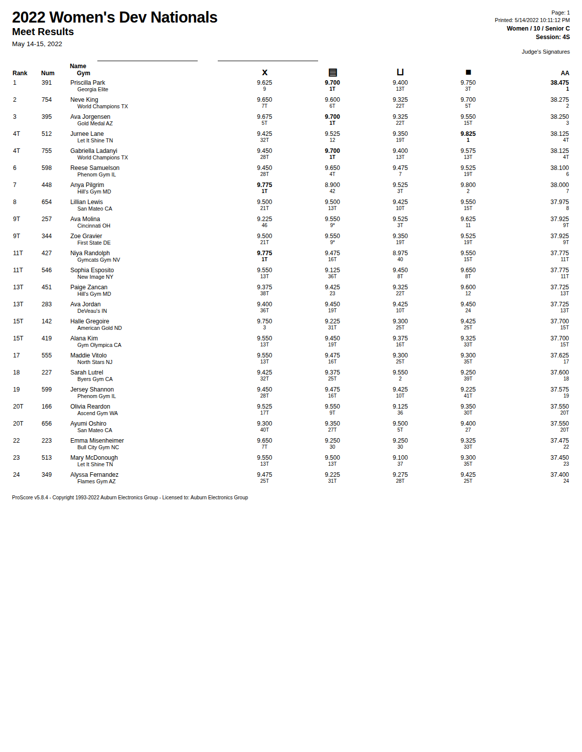2022 Women's Dev Nationals
Meet Results
May 14-15, 2022
Page: 1
Printed: 5/14/2022 10:11:12 PM
Women / 10 / Senior C
Session: 4S
Judge's Signatures
| Rank | Num | Name Gym | x | ▤ | ⊔ | ■ | AA |
| --- | --- | --- | --- | --- | --- | --- | --- |
| 1 | 391 | Priscilla Park Georgia Elite | 9.625 9 | 9.700 1T | 9.400 13T | 9.750 3T | 38.475 1 |
| 2 | 754 | Neve King World Champions TX | 9.650 7T | 9.600 6T | 9.325 22T | 9.700 5T | 38.275 2 |
| 3 | 395 | Ava Jorgensen Gold Medal AZ | 9.675 5T | 9.700 1T | 9.325 22T | 9.550 15T | 38.250 3 |
| 4T | 512 | Jurnee Lane Let It Shine TN | 9.425 32T | 9.525 12 | 9.350 19T | 9.825 1 | 38.125 4T |
| 4T | 755 | Gabriella Ladanyi World Champions TX | 9.450 28T | 9.700 1T | 9.400 13T | 9.575 13T | 38.125 4T |
| 6 | 598 | Reese Samuelson Phenom Gym IL | 9.450 28T | 9.650 4T | 9.475 7 | 9.525 19T | 38.100 6 |
| 7 | 448 | Anya Pilgrim Hill's Gym MD | 9.775 1T | 8.900 42 | 9.525 3T | 9.800 2 | 38.000 7 |
| 8 | 654 | Lillian Lewis San Mateo CA | 9.500 21T | 9.500 13T | 9.425 10T | 9.550 15T | 37.975 8 |
| 9T | 257 | Ava Molina Cincinnati OH | 9.225 46 | 9.550 9* | 9.525 3T | 9.625 11 | 37.925 9T |
| 9T | 344 | Zoe Gravier First State DE | 9.500 21T | 9.550 9* | 9.350 19T | 9.525 19T | 37.925 9T |
| 11T | 427 | Niya Randolph Gymcats Gym NV | 9.775 1T | 9.475 16T | 8.975 40 | 9.550 15T | 37.775 11T |
| 11T | 546 | Sophia Esposito New Image NY | 9.550 13T | 9.125 36T | 9.450 8T | 9.650 8T | 37.775 11T |
| 13T | 451 | Paige Zancan Hill's Gym MD | 9.375 38T | 9.425 23 | 9.325 22T | 9.600 12 | 37.725 13T |
| 13T | 283 | Ava Jordan DeVeau's IN | 9.400 36T | 9.450 19T | 9.425 10T | 9.450 24 | 37.725 13T |
| 15T | 142 | Halle Gregoire American Gold ND | 9.750 3 | 9.225 31T | 9.300 25T | 9.425 25T | 37.700 15T |
| 15T | 419 | Alana Kim Gym Olympica CA | 9.550 13T | 9.450 19T | 9.375 16T | 9.325 33T | 37.700 15T |
| 17 | 555 | Maddie Vitolo North Stars NJ | 9.550 13T | 9.475 16T | 9.300 25T | 9.300 35T | 37.625 17 |
| 18 | 227 | Sarah Lutrel Byers Gym CA | 9.425 32T | 9.375 25T | 9.550 2 | 9.250 39T | 37.600 18 |
| 19 | 599 | Jersey Shannon Phenom Gym IL | 9.450 28T | 9.475 16T | 9.425 10T | 9.225 41T | 37.575 19 |
| 20T | 166 | Olivia Reardon Ascend Gym WA | 9.525 17T | 9.550 9T | 9.125 36 | 9.350 30T | 37.550 20T |
| 20T | 656 | Ayumi Oshiro San Mateo CA | 9.300 40T | 9.350 27T | 9.500 5T | 9.400 27 | 37.550 20T |
| 22 | 223 | Emma Misenheimer Bull City Gym NC | 9.650 7T | 9.250 30 | 9.250 30 | 9.325 33T | 37.475 22 |
| 23 | 513 | Mary McDonough Let It Shine TN | 9.550 13T | 9.500 13T | 9.100 37 | 9.300 35T | 37.450 23 |
| 24 | 349 | Alyssa Fernandez Flames Gym AZ | 9.475 25T | 9.225 31T | 9.275 28T | 9.425 25T | 37.400 24 |
ProScore v5.8.4 - Copyright 1993-2022 Auburn Electronics Group - Licensed to: Auburn Electronics Group